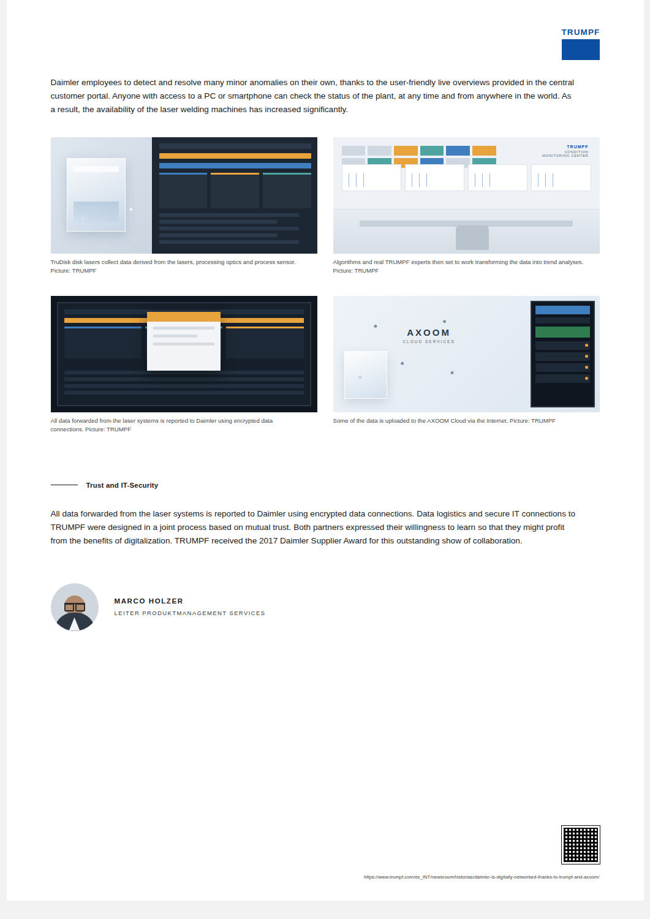TRUMPF
Daimler employees to detect and resolve many minor anomalies on their own, thanks to the user-friendly live overviews provided in the central customer portal. Anyone with access to a PC or smartphone can check the status of the plant, at any time and from anywhere in the world. As a result, the availability of the laser welding machines has increased significantly.
TruDisk disk lasers collect data derived from the lasers, processing optics and process sensor. Picture: TRUMPF
TRUMPF
CONDITION
MONITORING CENTER
Algorithms and real TRUMPF experts then set to work transforming the data into trend analyses. Picture: TRUMPF
All data forwarded from the laser systems is reported to Daimler using encrypted data connections. Picture: TRUMPF
AXOOM
CLOUD SERVICES
Some of the data is uploaded to the AXOOM Cloud via the Internet. Picture: TRUMPF
Trust and IT-Security
All data forwarded from the laser systems is reported to Daimler using encrypted data connections. Data logistics and secure IT connections to TRUMPF were designed in a joint process based on mutual trust. Both partners expressed their willingness to learn so that they might profit from the benefits of digitalization. TRUMPF received the 2017 Daimler Supplier Award for this outstanding show of collaboration.
MARCO HOLZER
LEITER PRODUKTMANAGEMENT SERVICES
https://www.trumpf.com/es_INT/newsroom/historias/daimler-is-digitally-networked-thanks-to-trumpf-and-axoom/